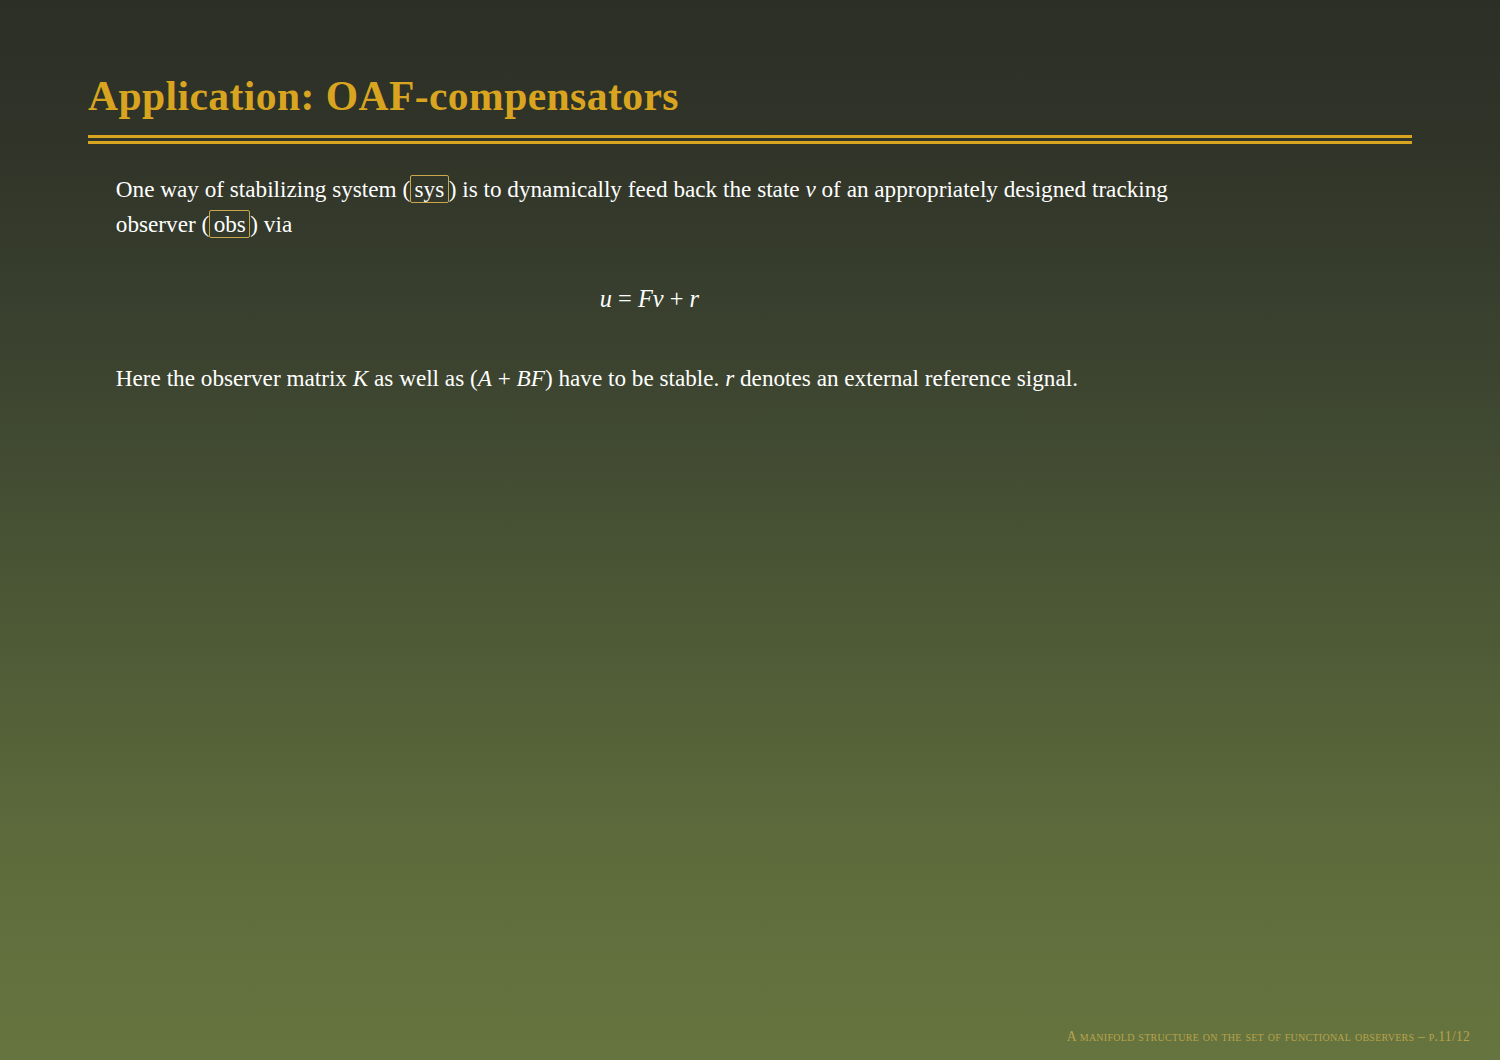Application: OAF-compensators
One way of stabilizing system (sys) is to dynamically feed back the state v of an appropriately designed tracking observer (obs) via
u = Fv + r
Here the observer matrix K as well as (A + BF) have to be stable. r denotes an external reference signal.
A manifold structure on the set of functional observers – p.11/12